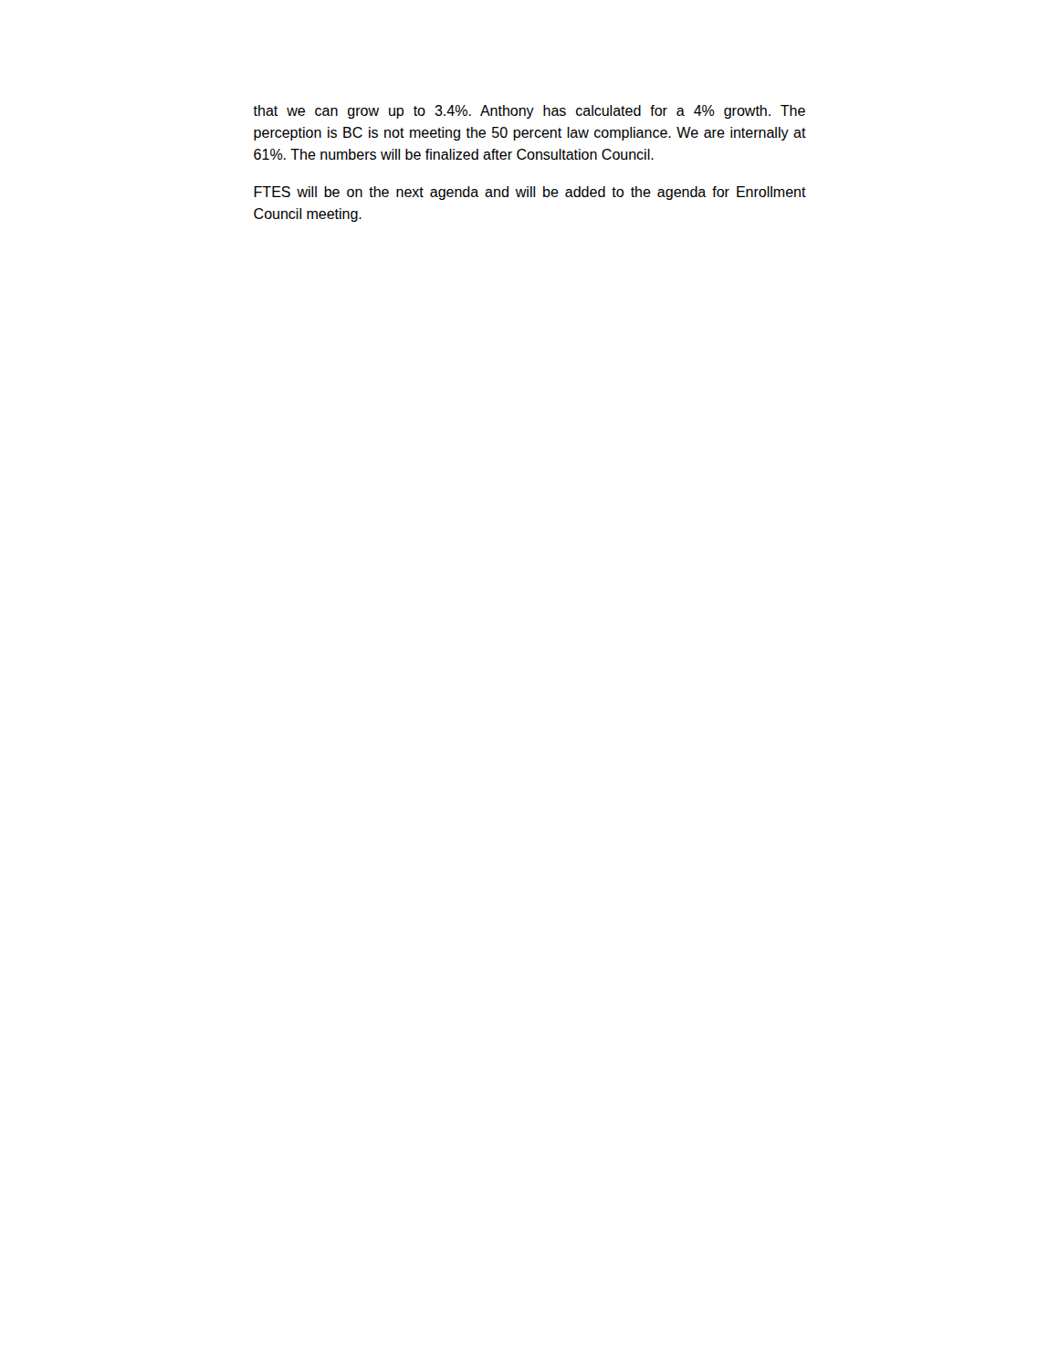that we can grow up to 3.4%. Anthony has calculated for a 4% growth. The perception is BC is not meeting the 50 percent law compliance. We are internally at 61%. The numbers will be finalized after Consultation Council.
FTES will be on the next agenda and will be added to the agenda for Enrollment Council meeting.